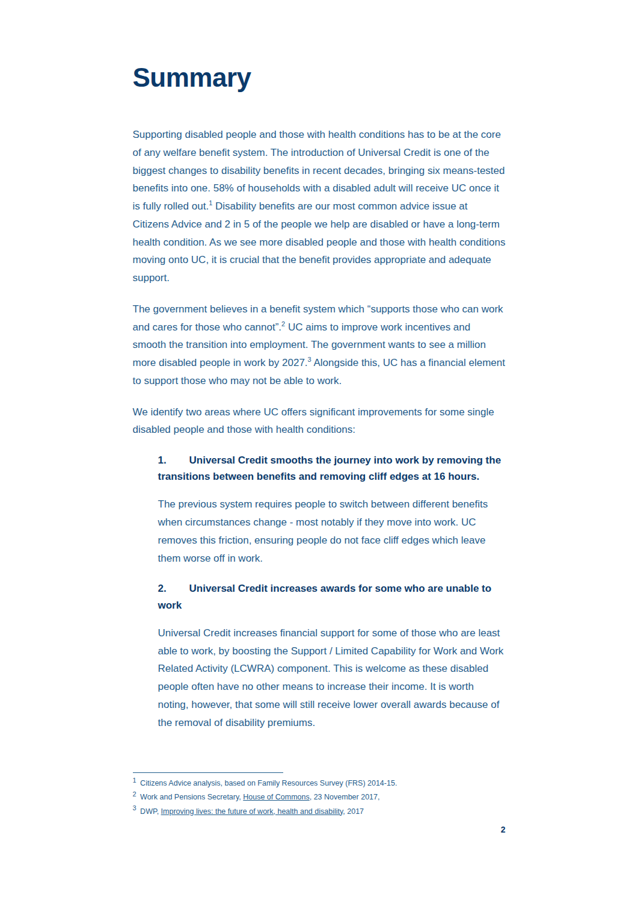Summary
Supporting disabled people and those with health conditions has to be at the core of any welfare benefit system. The introduction of Universal Credit is one of the biggest changes to disability benefits in recent decades, bringing six means-tested benefits into one. 58% of households with a disabled adult will receive UC once it is fully rolled out.1 Disability benefits are our most common advice issue at Citizens Advice and 2 in 5 of the people we help are disabled or have a long-term health condition. As we see more disabled people and those with health conditions moving onto UC, it is crucial that the benefit provides appropriate and adequate support.
The government believes in a benefit system which “supports those who can work and cares for those who cannot”.2 UC aims to improve work incentives and smooth the transition into employment. The government wants to see a million more disabled people in work by 2027.3 Alongside this, UC has a financial element to support those who may not be able to work.
We identify two areas where UC offers significant improvements for some single disabled people and those with health conditions:
1. Universal Credit smooths the journey into work by removing the transitions between benefits and removing cliff edges at 16 hours.
The previous system requires people to switch between different benefits when circumstances change - most notably if they move into work. UC removes this friction, ensuring people do not face cliff edges which leave them worse off in work.
2. Universal Credit increases awards for some who are unable to work
Universal Credit increases financial support for some of those who are least able to work, by boosting the Support / Limited Capability for Work and Work Related Activity (LCWRA) component. This is welcome as these disabled people often have no other means to increase their income. It is worth noting, however, that some will still receive lower overall awards because of the removal of disability premiums.
1 Citizens Advice analysis, based on Family Resources Survey (FRS) 2014-15.
2 Work and Pensions Secretary, House of Commons, 23 November 2017,
3 DWP, Improving lives: the future of work, health and disability, 2017
2